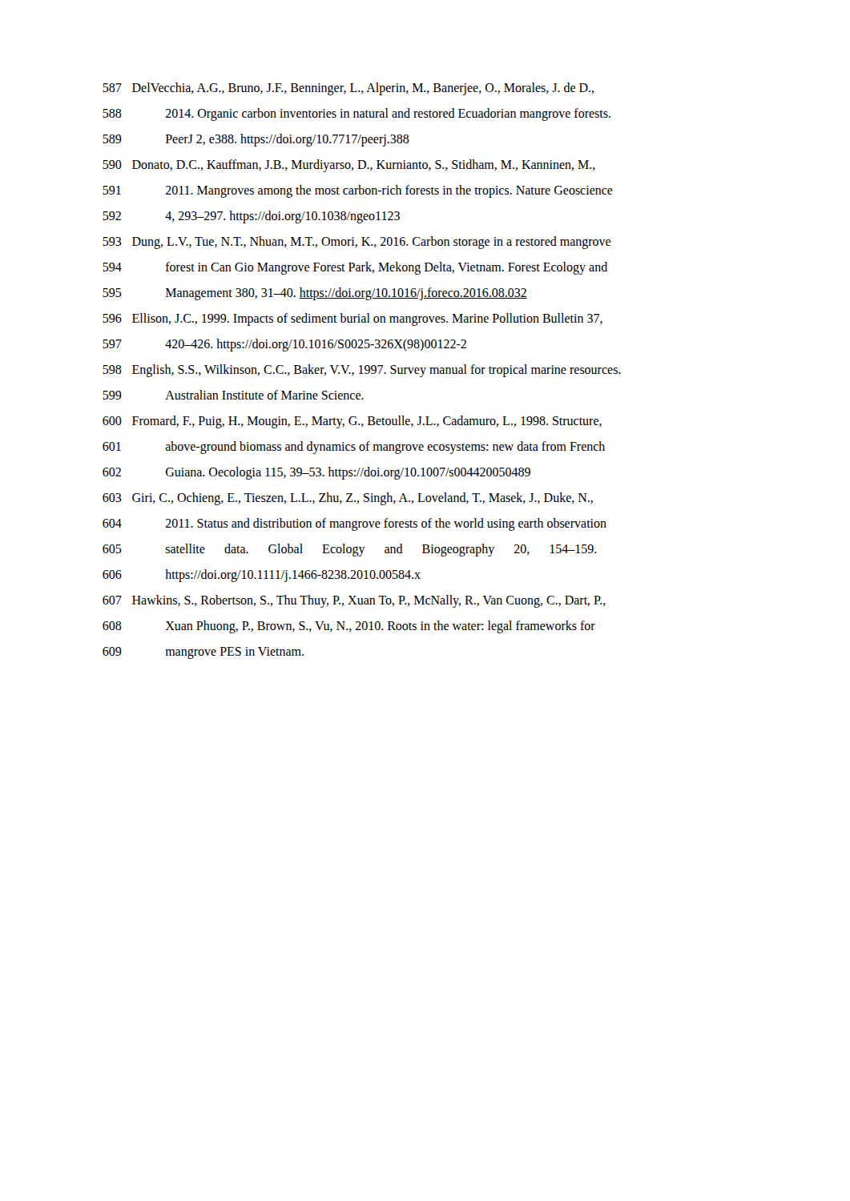587 DelVecchia, A.G., Bruno, J.F., Benninger, L., Alperin, M., Banerjee, O., Morales, J. de D.,
5882014. Organic carbon inventories in natural and restored Ecuadorian mangrove forests.
589 PeerJ 2, e388. https://doi.org/10.7717/peerj.388
590 Donato, D.C., Kauffman, J.B., Murdiyarso, D., Kurnianto, S., Stidham, M., Kanninen, M.,
5912011. Mangroves among the most carbon-rich forests in the tropics. Nature Geoscience
5924, 293–297. https://doi.org/10.1038/ngeo1123
593 Dung, L.V., Tue, N.T., Nhuan, M.T., Omori, K., 2016. Carbon storage in a restored mangrove
594 forest in Can Gio Mangrove Forest Park, Mekong Delta, Vietnam. Forest Ecology and
595 Management 380, 31–40. https://doi.org/10.1016/j.foreco.2016.08.032
596 Ellison, J.C., 1999. Impacts of sediment burial on mangroves. Marine Pollution Bulletin 37,
597420–426. https://doi.org/10.1016/S0025-326X(98)00122-2
598 English, S.S., Wilkinson, C.C., Baker, V.V., 1997. Survey manual for tropical marine resources.
599 Australian Institute of Marine Science.
600 Fromard, F., Puig, H., Mougin, E., Marty, G., Betoulle, J.L., Cadamuro, L., 1998. Structure,
601 above-ground biomass and dynamics of mangrove ecosystems: new data from French
602 Guiana. Oecologia 115, 39–53. https://doi.org/10.1007/s004420050489
603 Giri, C., Ochieng, E., Tieszen, L.L., Zhu, Z., Singh, A., Loveland, T., Masek, J., Duke, N.,
6042011. Status and distribution of mangrove forests of the world using earth observation
605 satellite data. Global Ecology and Biogeography 20, 154–159.
606 https://doi.org/10.1111/j.1466-8238.2010.00584.x
607 Hawkins, S., Robertson, S., Thu Thuy, P., Xuan To, P., McNally, R., Van Cuong, C., Dart, P.,
608 Xuan Phuong, P., Brown, S., Vu, N., 2010. Roots in the water: legal frameworks for
609 mangrove PES in Vietnam.